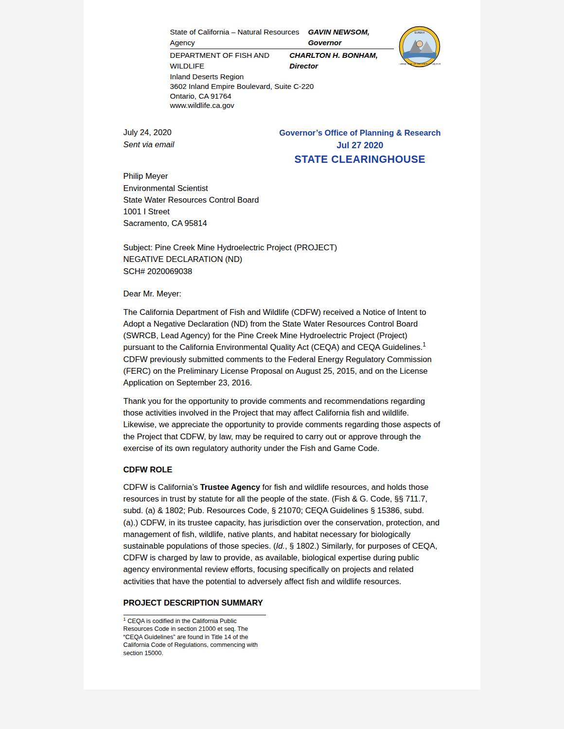State of California – Natural Resources Agency GAVIN NEWSOM, Governor
DEPARTMENT OF FISH AND WILDLIFE CHARLTON H. BONHAM, Director
Inland Deserts Region
3602 Inland Empire Boulevard, Suite C-220
Ontario, CA 91764
www.wildlife.ca.gov
July 24, 2020
Sent via email
Governor’s Office of Planning & Research
Jul 27 2020
STATE CLEARINGHOUSE
Philip Meyer
Environmental Scientist
State Water Resources Control Board
1001 I Street
Sacramento, CA 95814
Subject: Pine Creek Mine Hydroelectric Project (PROJECT)
NEGATIVE DECLARATION (ND)
SCH# 2020069038
Dear Mr. Meyer:
The California Department of Fish and Wildlife (CDFW) received a Notice of Intent to Adopt a Negative Declaration (ND) from the State Water Resources Control Board (SWRCB, Lead Agency) for the Pine Creek Mine Hydroelectric Project (Project) pursuant to the California Environmental Quality Act (CEQA) and CEQA Guidelines.1 CDFW previously submitted comments to the Federal Energy Regulatory Commission (FERC) on the Preliminary License Proposal on August 25, 2015, and on the License Application on September 23, 2016.
Thank you for the opportunity to provide comments and recommendations regarding those activities involved in the Project that may affect California fish and wildlife. Likewise, we appreciate the opportunity to provide comments regarding those aspects of the Project that CDFW, by law, may be required to carry out or approve through the exercise of its own regulatory authority under the Fish and Game Code.
CDFW ROLE
CDFW is California’s Trustee Agency for fish and wildlife resources, and holds those resources in trust by statute for all the people of the state. (Fish & G. Code, §§ 711.7, subd. (a) & 1802; Pub. Resources Code, § 21070; CEQA Guidelines § 15386, subd. (a).) CDFW, in its trustee capacity, has jurisdiction over the conservation, protection, and management of fish, wildlife, native plants, and habitat necessary for biologically sustainable populations of those species. (Id., § 1802.) Similarly, for purposes of CEQA, CDFW is charged by law to provide, as available, biological expertise during public agency environmental review efforts, focusing specifically on projects and related activities that have the potential to adversely affect fish and wildlife resources.
PROJECT DESCRIPTION SUMMARY
1 CEQA is codified in the California Public Resources Code in section 21000 et seq. The “CEQA Guidelines” are found in Title 14 of the California Code of Regulations, commencing with section 15000.